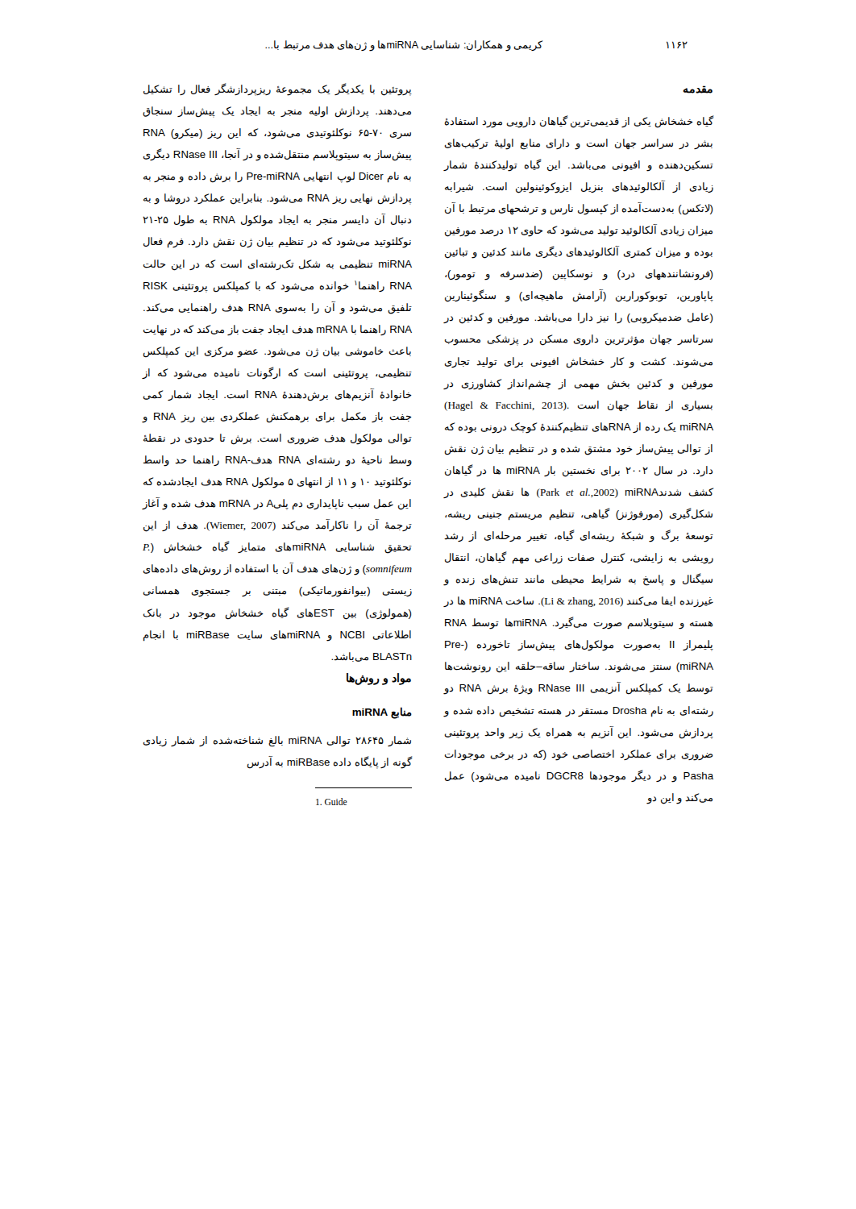۱۱۶۲
کریمی و همکاران: شناسایی miRNAها و ژن‌های هدف مرتبط با...
مقدمه
گیاه خشخاش یکی از قدیمی‌ترین گیاهان دارویی مورد استفادۀ بشر در سراسر جهان است و دارای منابع اولیۀ ترکیب‌های تسکین‌دهنده و افیونی می‌باشد. این گیاه تولیدکنندۀ شمار زیادی از آلکالوئیدهای بنزیل ایزوکوئینولین است. شیرابه (لاتکس) به‌دست‌آمده از کپسول نارس و ترشحهای مرتبط با آن میزان زیادی آلکالوئید تولید می‌شود که حاوی ۱۲ درصد مورفین بوده و میزان کمتری آلکالوئیدهای دیگری مانند کدئین و تبائین (فرونشانندههای درد) و نوسکاپین (ضدسرفه و تومور)، پاپاورین، توبوکورارین (آرامش ماهیچه‌ای) و سنگوئینارین (عامل ضدمیکروبی) را نیز دارا می‌باشد. مورفین و کدئین در سرتاسر جهان مؤثرترین داروی مسکن در پزشکی محسوب می‌شوند. کشت و کار خشخاش افیونی برای تولید تجاری مورفین و کدئین بخش مهمی از چشم‌انداز کشاورزی در بسیاری از نقاط جهان است (Hagel & Facchini, 2013). miRNA یک رده از RNAهای تنظیم‌کنندۀ کوچک درونی بوده که از توالی پیش‌ساز خود مشتق شده و در تنظیم بیان ژن نقش دارد. در سال ۲۰۰۲ برای نخستین بار miRNA ها در گیاهان کشف شدند(Park et al.,2002) miRNA ها نقش کلیدی در شکل‌گیری (مورفوژنز) گیاهی، تنظیم مریستم جنینی ریشه، توسعۀ برگ و شبکۀ ریشه‌ای گیاه، تغییر مرحله‌ای از رشد رویشی به زایشی، کنترل صفات زراعی مهم گیاهان، انتقال سیگنال و پاسخ به شرایط محیطی مانند تنش‌های زنده و غیرزنده ایفا می‌کنند (Li & zhang, 2016). ساخت miRNA ها در هسته و سیتوپلاسم صورت می‌گیرد. miRNAها توسط RNA پلیمراز II به‌صورت مولکول‌های پیش‌ساز تاخورده (Pre-miRNA) سنتز می‌شوند. ساختار ساقه–حلقه این رونوشت‌ها توسط یک کمپلکس آنزیمی RNase III ویژۀ برش RNA دو رشته‌ای به نام Drosha مستقر در هسته تشخیص داده شده و پردازش می‌شود. این آنزیم به همراه یک زیر واحد پروتئینی ضروری برای عملکرد اختصاصی خود (که در برخی موجودات Pasha و در دیگر موجودها DGCR8 نامیده می‌شود) عمل می‌کند و این دو
پروتئین با یکدیگر یک مجموعۀ ریزپردازشگر فعال را تشکیل می‌دهند. پردازش اولیه منجر به ایجاد یک پیش‌ساز سنجاق سری ۷۰-۶۵ نوکلئوتیدی می‌شود، که این ریز (میکرو) RNA پیش‌ساز به سیتوپلاسم منتقل‌شده و در آنجا، RNase III دیگری به نام Dicer لوپ انتهایی Pre-miRNA را برش داده و منجر به پردازش نهایی ریز RNA می‌شود. بنابراین عملکرد دروشا و به دنبال آن دایسر منجر به ایجاد مولکول RNA به طول ۲۵-۲۱ نوکلئوتید می‌شود که در تنظیم بیان ژن نقش دارد. فرم فعال miRNA تنظیمی به شکل تک‌رشته‌ای است که در این حالت RNA راهنما۱ خوانده می‌شود که با کمپلکس پروتئینی RISK تلفیق می‌شود و آن را به‌سوی RNA هدف راهنمایی می‌کند. RNA راهنما با mRNA هدف ایجاد جفت باز می‌کند که در نهایت باعث خاموشی بیان ژن می‌شود. عضو مرکزی این کمپلکس تنظیمی، پروتئینی است که ارگونات نامیده می‌شود که از خانوادۀ آنزیم‌های برش‌دهندۀ RNA است. ایجاد شمار کمی جفت باز مکمل برای برهمکنش عملکردی بین ریز RNA و توالی مولکول هدف ضروری است. برش تا حدودی در نقطۀ وسط ناحیۀ دو رشته‌ای RNA هدف-RNA راهنما حد واسط نوکلئوتید ۱۰ و ۱۱ از انتهای ۵ مولکول RNA هدف ایجادشده که این عمل سبب ناپایداری دم پلی‌A در mRNA هدف شده و آغاز ترجمۀ آن را ناکارآمد می‌کند (Wiemer, 2007). هدف از این تحقیق شناسایی miRNAهای متمایز گیاه خشخاش (P. somnifeum) و ژن‌های هدف آن با استفاده از روش‌های داده‌های زیستی (بیوانفورماتیکی) مبتنی بر جستجوی همسانی (همولوژی) بین ESTهای گیاه خشخاش موجود در بانک اطلاعاتی NCBI و miRNAهای سایت miRBase با انجام BLASTn می‌باشد.
مواد و روش‌ها
منابع miRNA
شمار ۲۸۶۴۵ توالی miRNA بالغ شناخته‌شده از شمار زیادی گونه از پایگاه داده miRBase به آدرس
1. Guide